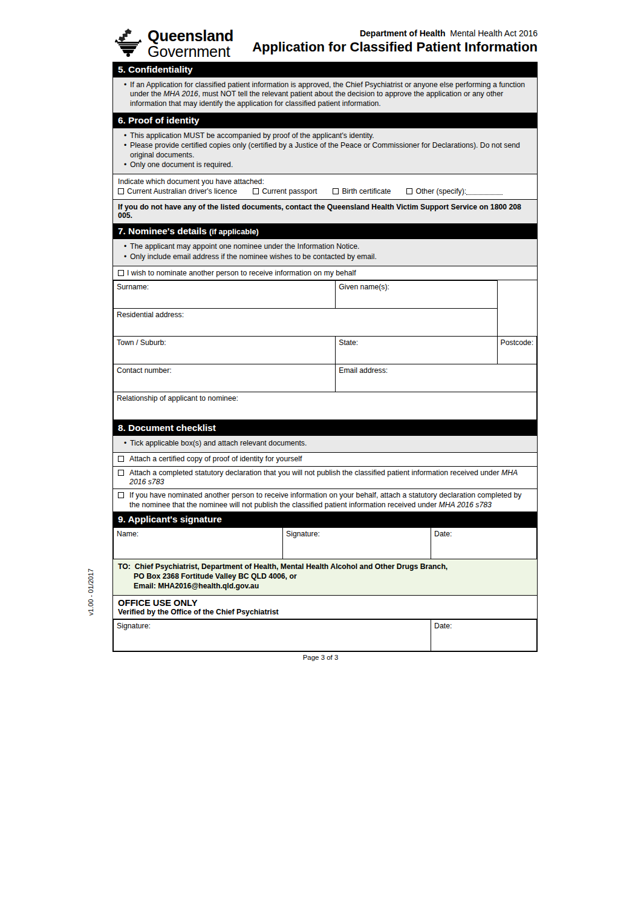Queensland
Government
Department of Health Mental Health Act 2016
Application for Classified Patient Information
5. Confidentiality
If an Application for classified patient information is approved, the Chief Psychiatrist or anyone else performing a function under the MHA 2016, must NOT tell the relevant patient about the decision to approve the application or any other information that may identify the application for classified patient information.
6. Proof of identity
This application MUST be accompanied by proof of the applicant's identity.
Please provide certified copies only (certified by a Justice of the Peace or Commissioner for Declarations). Do not send original documents.
Only one document is required.
Indicate which document you have attached:
Current Australian driver's licence Current passport Birth certificate Other (specify):
If you do not have any of the listed documents, contact the Queensland Health Victim Support Service on 1800 208 005.
7. Nominee's details (if applicable)
The applicant may appoint one nominee under the Information Notice.
Only include email address if the nominee wishes to be contacted by email.
I wish to nominate another person to receive information on my behalf
| Surname: | Given name(s): |
| Residential address: |
| Town / Suburb: | State: | Postcode: |
| Contact number: | Email address: |
| Relationship of applicant to nominee: |
8. Document checklist
Tick applicable box(s) and attach relevant documents.
Attach a certified copy of proof of identity for yourself
Attach a completed statutory declaration that you will not publish the classified patient information received under MHA 2016 s783
If you have nominated another person to receive information on your behalf, attach a statutory declaration completed by the nominee that the nominee will not publish the classified patient information received under MHA 2016 s783
9. Applicant's signature
| Name: | Signature: | Date: |
TO: Chief Psychiatrist, Department of Health, Mental Health Alcohol and Other Drugs Branch,
PO Box 2368 Fortitude Valley BC QLD 4006, or
Email: MHA2016@health.qld.gov.au
OFFICE USE ONLY
Verified by the Office of the Chief Psychiatrist
| Signature: | Date: |
v1.00 - 01/2017
Page 3 of 3